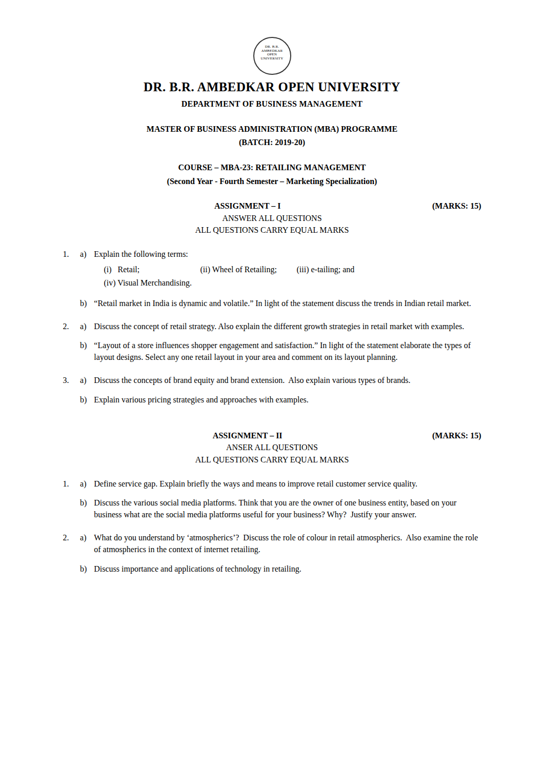DR. B.R.
AMBEDKAR
OPEN
UNIVERSITY
DR. B.R. AMBEDKAR OPEN UNIVERSITY
DEPARTMENT OF BUSINESS MANAGEMENT
MASTER OF BUSINESS ADMINISTRATION (MBA) PROGRAMME
(BATCH: 2019-20)
COURSE – MBA-23: RETAILING MANAGEMENT
(Second Year - Fourth Semester – Marketing Specialization)
ASSIGNMENT – I(MARKS: 15)
ANSWER ALL QUESTIONS
ALL QUESTIONS CARRY EQUAL MARKS
a) Explain the following terms:
(i) Retail;
(ii) Wheel of Retailing;
(iii) e-tailing; and
(iv) Visual Merchandising.
b)“Retail market in India is dynamic and volatile.” In light of the statement discuss the trends in Indian retail market.
a) Discuss the concept of retail strategy. Also explain the different growth strategies in retail market with examples. b)“Layout of a store influences shopper engagement and satisfaction.” In light of the statement elaborate the types of layout designs. Select any one retail layout in your area and comment on its layout planning.
a) Discuss the concepts of brand equity and brand extension. Also explain various types of brands. b) Explain various pricing strategies and approaches with examples.
ASSIGNMENT – II(MARKS: 15)
ANSER ALL QUESTIONS
ALL QUESTIONS CARRY EQUAL MARKS
a) Define service gap. Explain briefly the ways and means to improve retail customer service quality. b) Discuss the various social media platforms. Think that you are the owner of one business entity, based on your business what are the social media platforms useful for your business? Why? Justify your answer.
a) What do you understand by ‘atmospherics’? Discuss the role of colour in retail atmospherics. Also examine the role of atmospherics in the context of internet retailing. b) Discuss importance and applications of technology in retailing.